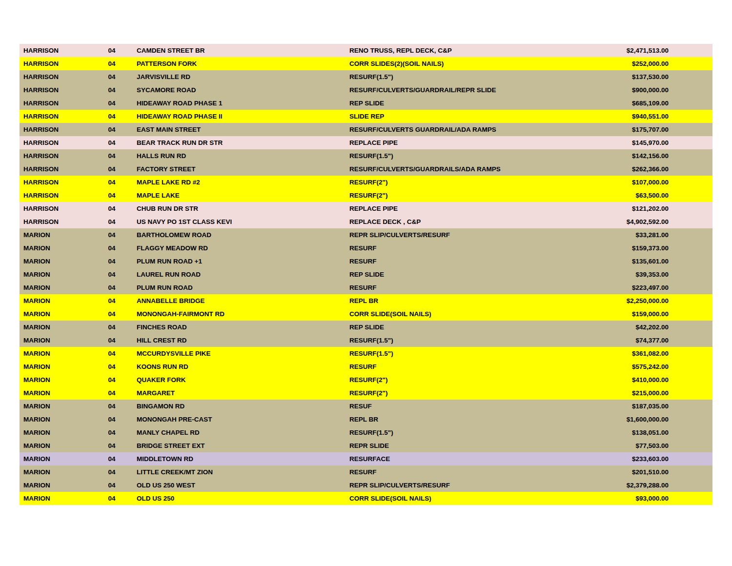| HARRISON | 04 | CAMDEN STREET BR | RENO TRUSS, REPL DECK, C&P | $2,471,513.00 |
| HARRISON | 04 | PATTERSON FORK | CORR SLIDES(2)(SOIL NAILS) | $252,000.00 |
| HARRISON | 04 | JARVISVILLE RD | RESURF(1.5") | $137,530.00 |
| HARRISON | 04 | SYCAMORE ROAD | RESURF/CULVERTS/GUARDRAIL/REPR SLIDE | $900,000.00 |
| HARRISON | 04 | HIDEAWAY ROAD PHASE 1 | REP SLIDE | $685,109.00 |
| HARRISON | 04 | HIDEAWAY ROAD PHASE II | SLIDE REP | $940,551.00 |
| HARRISON | 04 | EAST MAIN STREET | RESURF/CULVERTS GUARDRAIL/ADA RAMPS | $175,707.00 |
| HARRISON | 04 | BEAR TRACK RUN DR STR | REPLACE PIPE | $145,970.00 |
| HARRISON | 04 | HALLS RUN RD | RESURF(1.5") | $142,156.00 |
| HARRISON | 04 | FACTORY STREET | RESURF/CULVERTS/GUARDRAILS/ADA RAMPS | $262,366.00 |
| HARRISON | 04 | MAPLE LAKE RD #2 | RESURF(2") | $107,000.00 |
| HARRISON | 04 | MAPLE LAKE | RESURF(2") | $63,500.00 |
| HARRISON | 04 | CHUB RUN DR STR | REPLACE PIPE | $121,202.00 |
| HARRISON | 04 | US NAVY PO 1ST CLASS KEVI | REPLACE DECK , C&P | $4,902,592.00 |
| MARION | 04 | BARTHOLOMEW ROAD | REPR SLIP/CULVERTS/RESURF | $33,281.00 |
| MARION | 04 | FLAGGY MEADOW RD | RESURF | $159,373.00 |
| MARION | 04 | PLUM RUN ROAD +1 | RESURF | $135,601.00 |
| MARION | 04 | LAUREL RUN ROAD | REP SLIDE | $39,353.00 |
| MARION | 04 | PLUM RUN ROAD | RESURF | $223,497.00 |
| MARION | 04 | ANNABELLE BRIDGE | REPL BR | $2,250,000.00 |
| MARION | 04 | MONONGAH-FAIRMONT RD | CORR SLIDE(SOIL NAILS) | $159,000.00 |
| MARION | 04 | FINCHES ROAD | REP SLIDE | $42,202.00 |
| MARION | 04 | HILL CREST RD | RESURF(1.5") | $74,377.00 |
| MARION | 04 | MCCURDYSVILLE PIKE | RESURF(1.5") | $361,082.00 |
| MARION | 04 | KOONS RUN RD | RESURF | $575,242.00 |
| MARION | 04 | QUAKER FORK | RESURF(2") | $410,000.00 |
| MARION | 04 | MARGARET | RESURF(2") | $215,000.00 |
| MARION | 04 | BINGAMON RD | RESUF | $187,035.00 |
| MARION | 04 | MONONGAH PRE-CAST | REPL BR | $1,600,000.00 |
| MARION | 04 | MANLY CHAPEL RD | RESURF(1.5") | $138,051.00 |
| MARION | 04 | BRIDGE STREET EXT | REPR SLIDE | $77,503.00 |
| MARION | 04 | MIDDLETOWN RD | RESURFACE | $233,603.00 |
| MARION | 04 | LITTLE CREEK/MT ZION | RESURF | $201,510.00 |
| MARION | 04 | OLD US 250 WEST | REPR SLIP/CULVERTS/RESURF | $2,379,288.00 |
| MARION | 04 | OLD US 250 | CORR SLIDE(SOIL NAILS) | $93,000.00 |